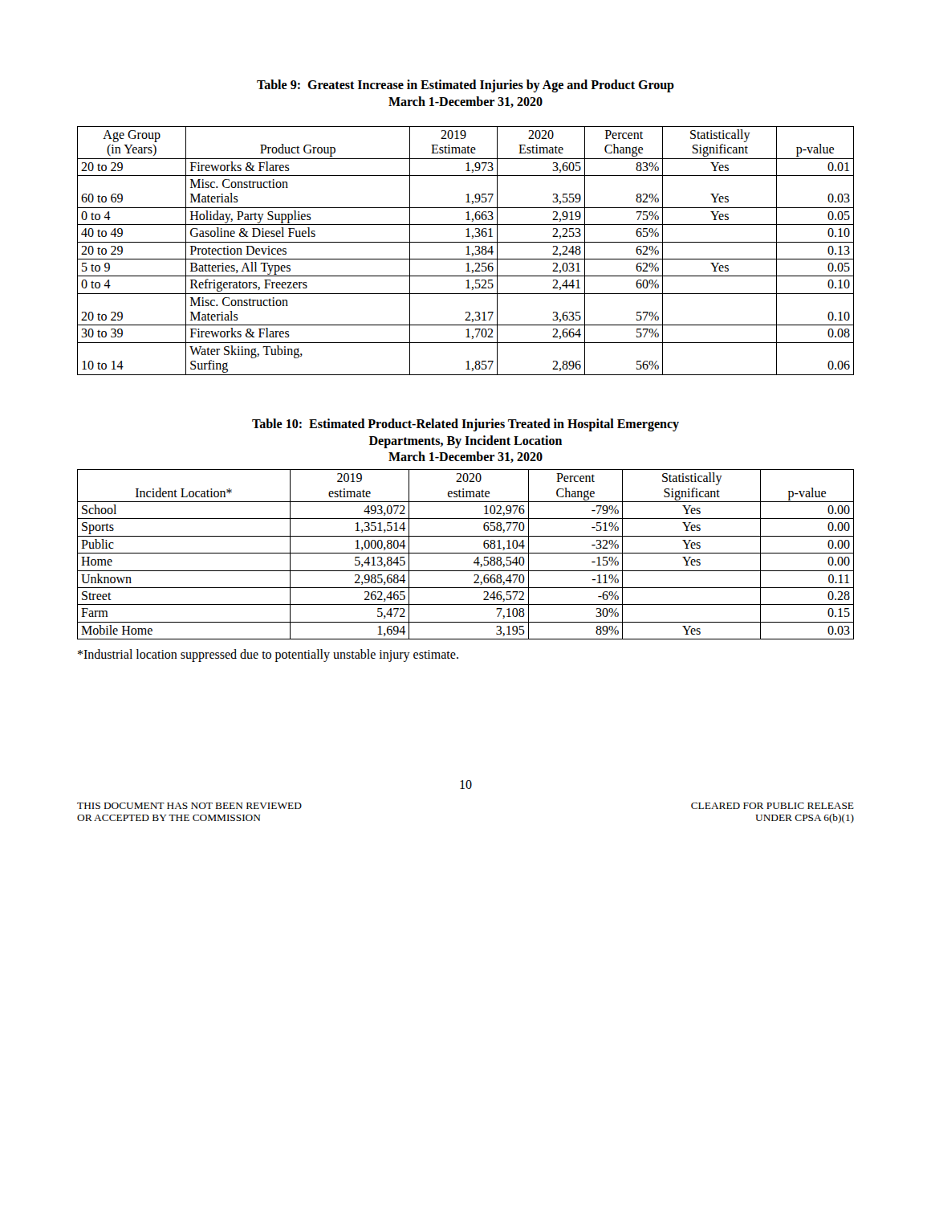Table 9: Greatest Increase in Estimated Injuries by Age and Product Group
March 1-December 31, 2020
| Age Group (in Years) | Product Group | 2019 Estimate | 2020 Estimate | Percent Change | Statistically Significant | p-value |
| --- | --- | --- | --- | --- | --- | --- |
| 20 to 29 | Fireworks & Flares | 1,973 | 3,605 | 83% | Yes | 0.01 |
| 60 to 69 | Misc. Construction Materials | 1,957 | 3,559 | 82% | Yes | 0.03 |
| 0 to 4 | Holiday, Party Supplies | 1,663 | 2,919 | 75% | Yes | 0.05 |
| 40 to 49 | Gasoline & Diesel Fuels | 1,361 | 2,253 | 65% | | 0.10 |
| 20 to 29 | Protection Devices | 1,384 | 2,248 | 62% | | 0.13 |
| 5 to 9 | Batteries, All Types | 1,256 | 2,031 | 62% | Yes | 0.05 |
| 0 to 4 | Refrigerators, Freezers | 1,525 | 2,441 | 60% | | 0.10 |
| 20 to 29 | Misc. Construction Materials | 2,317 | 3,635 | 57% | | 0.10 |
| 30 to 39 | Fireworks & Flares | 1,702 | 2,664 | 57% | | 0.08 |
| 10 to 14 | Water Skiing, Tubing, Surfing | 1,857 | 2,896 | 56% | | 0.06 |
Table 10: Estimated Product-Related Injuries Treated in Hospital Emergency
Departments, By Incident Location
March 1-December 31, 2020
| Incident Location* | 2019 estimate | 2020 estimate | Percent Change | Statistically Significant | p-value |
| --- | --- | --- | --- | --- | --- |
| School | 493,072 | 102,976 | -79% | Yes | 0.00 |
| Sports | 1,351,514 | 658,770 | -51% | Yes | 0.00 |
| Public | 1,000,804 | 681,104 | -32% | Yes | 0.00 |
| Home | 5,413,845 | 4,588,540 | -15% | Yes | 0.00 |
| Unknown | 2,985,684 | 2,668,470 | -11% | | 0.11 |
| Street | 262,465 | 246,572 | -6% | | 0.28 |
| Farm | 5,472 | 7,108 | 30% | | 0.15 |
| Mobile Home | 1,694 | 3,195 | 89% | Yes | 0.03 |
*Industrial location suppressed due to potentially unstable injury estimate.
10
THIS DOCUMENT HAS NOT BEEN REVIEWED
OR ACCEPTED BY THE COMMISSION
CLEARED FOR PUBLIC RELEASE
UNDER CPSA 6(b)(1)